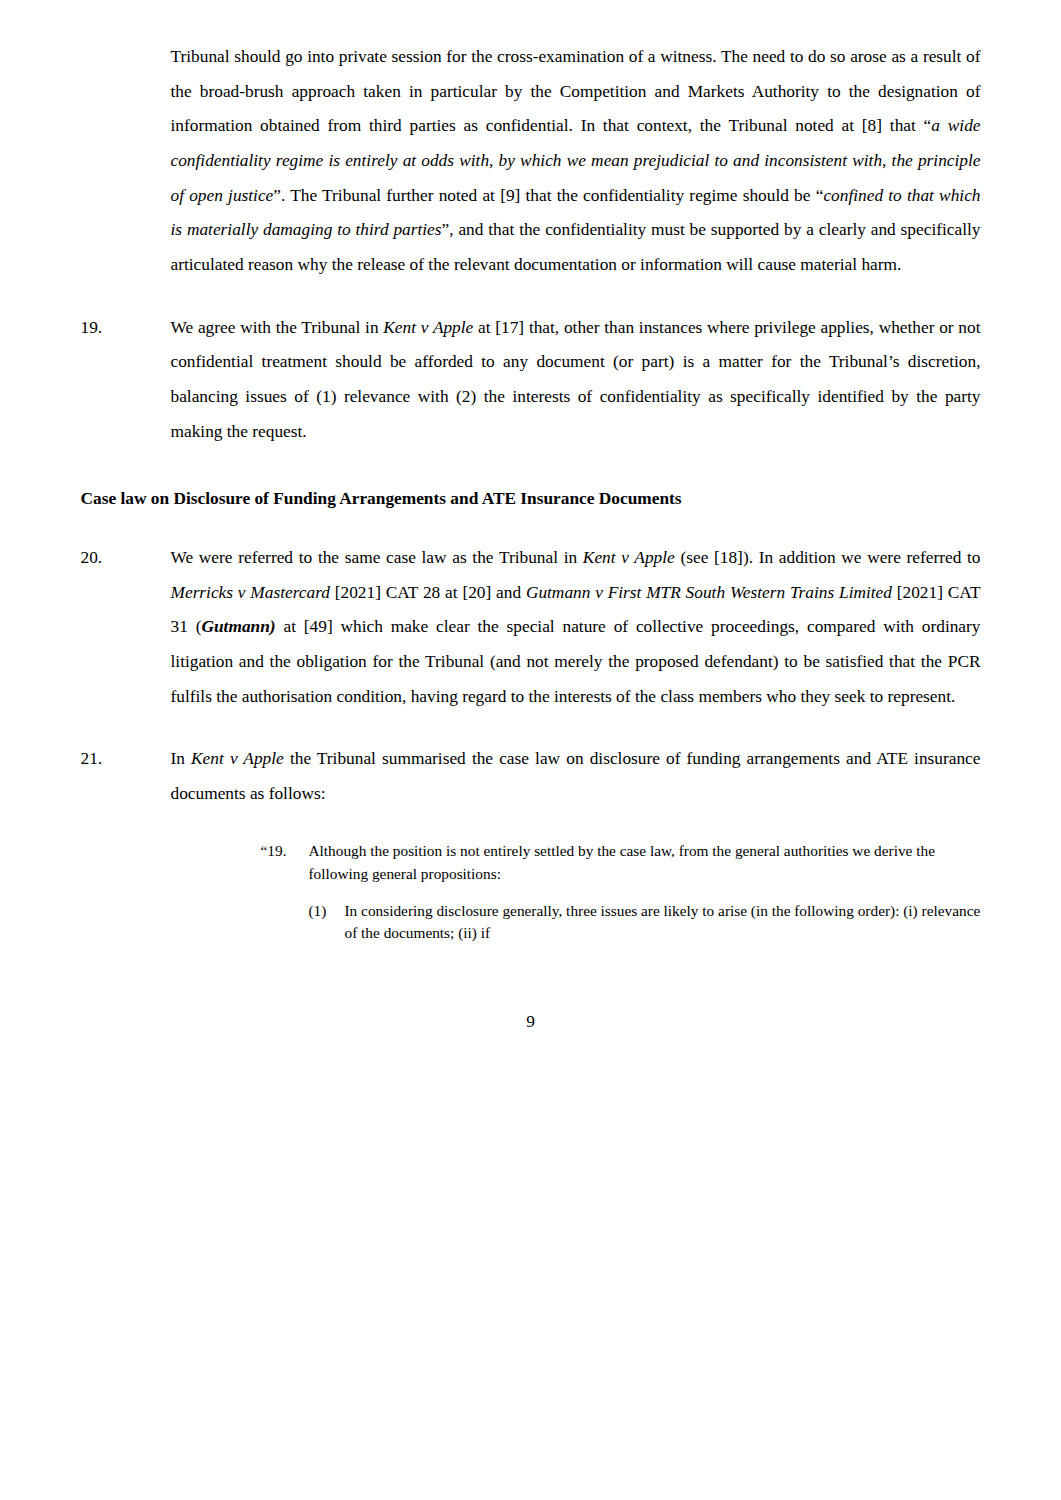Tribunal should go into private session for the cross-examination of a witness. The need to do so arose as a result of the broad-brush approach taken in particular by the Competition and Markets Authority to the designation of information obtained from third parties as confidential. In that context, the Tribunal noted at [8] that “a wide confidentiality regime is entirely at odds with, by which we mean prejudicial to and inconsistent with, the principle of open justice”. The Tribunal further noted at [9] that the confidentiality regime should be “confined to that which is materially damaging to third parties”, and that the confidentiality must be supported by a clearly and specifically articulated reason why the release of the relevant documentation or information will cause material harm.
19.
We agree with the Tribunal in Kent v Apple at [17] that, other than instances where privilege applies, whether or not confidential treatment should be afforded to any document (or part) is a matter for the Tribunal’s discretion, balancing issues of (1) relevance with (2) the interests of confidentiality as specifically identified by the party making the request.
Case law on Disclosure of Funding Arrangements and ATE Insurance Documents
20.
We were referred to the same case law as the Tribunal in Kent v Apple (see [18]). In addition we were referred to Merricks v Mastercard [2021] CAT 28 at [20] and Gutmann v First MTR South Western Trains Limited [2021] CAT 31 (Gutmann) at [49] which make clear the special nature of collective proceedings, compared with ordinary litigation and the obligation for the Tribunal (and not merely the proposed defendant) to be satisfied that the PCR fulfils the authorisation condition, having regard to the interests of the class members who they seek to represent.
21.
In Kent v Apple the Tribunal summarised the case law on disclosure of funding arrangements and ATE insurance documents as follows:
“19.
Although the position is not entirely settled by the case law, from the general authorities we derive the following general propositions:
(1)
In considering disclosure generally, three issues are likely to arise (in the following order): (i) relevance of the documents; (ii) if
9